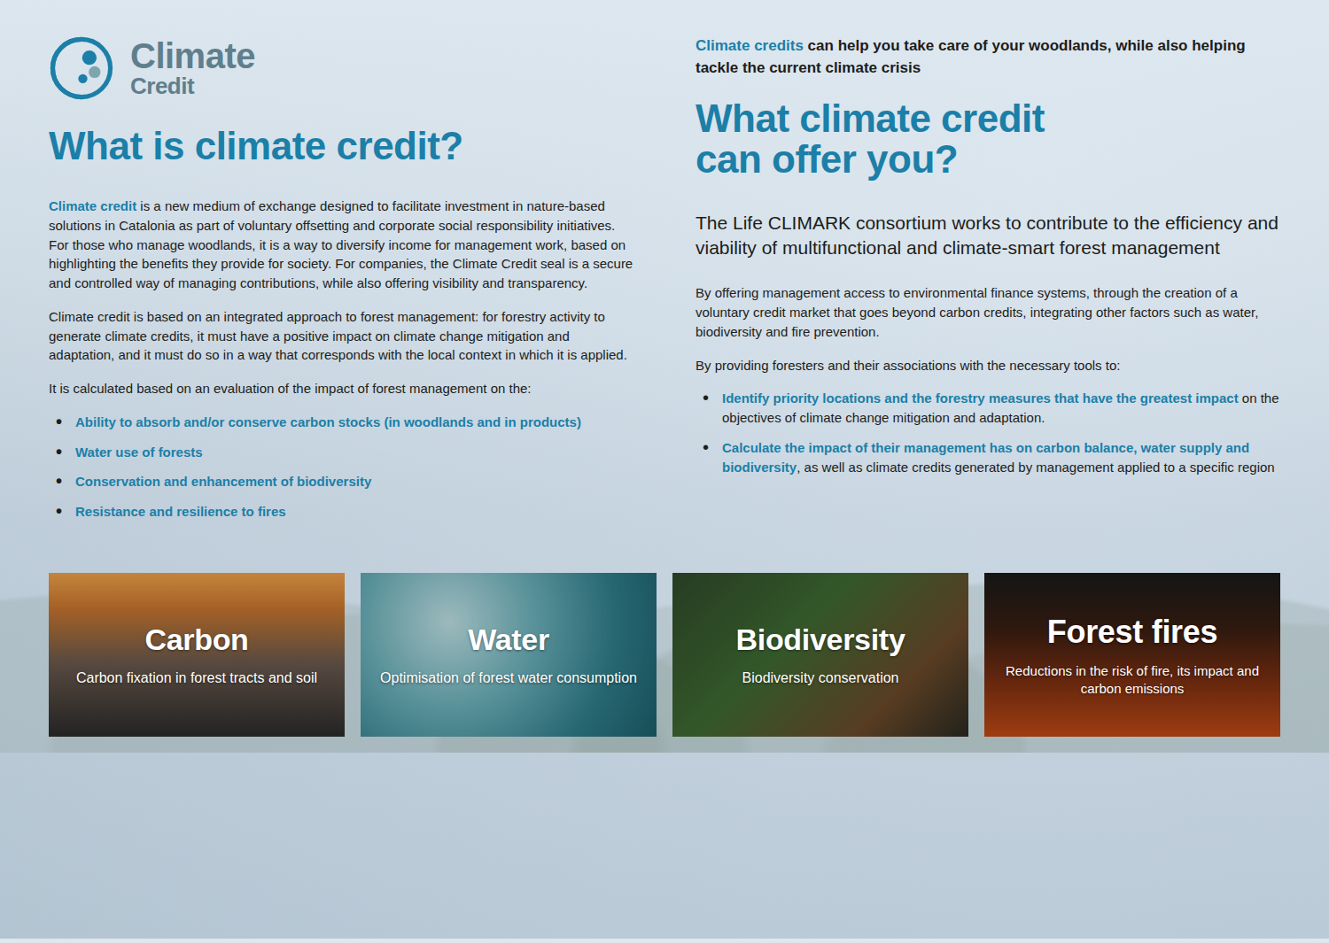Climate Credit
What is climate credit?
Climate credit is a new medium of exchange designed to facilitate investment in nature-based solutions in Catalonia as part of voluntary offsetting and corporate social responsibility initiatives. For those who manage woodlands, it is a way to diversify income for management work, based on highlighting the benefits they provide for society. For companies, the Climate Credit seal is a secure and controlled way of managing contributions, while also offering visibility and transparency.
Climate credit is based on an integrated approach to forest management: for forestry activity to generate climate credits, it must have a positive impact on climate change mitigation and adaptation, and it must do so in a way that corresponds with the local context in which it is applied.
It is calculated based on an evaluation of the impact of forest management on the:
Ability to absorb and/or conserve carbon stocks (in woodlands and in products)
Water use of forests
Conservation and enhancement of biodiversity
Resistance and resilience to fires
Climate credits can help you take care of your woodlands, while also helping tackle the current climate crisis
What climate credit
can offer you?
The Life CLIMARK consortium works to contribute to the efficiency and viability of multifunctional and climate-smart forest management
By offering management access to environmental finance systems, through the creation of a voluntary credit market that goes beyond carbon credits, integrating other factors such as water, biodiversity and fire prevention.
By providing foresters and their associations with the necessary tools to:
Identify priority locations and the forestry measures that have the greatest impact on the objectives of climate change mitigation and adaptation.
Calculate the impact of their management has on carbon balance, water supply and biodiversity, as well as climate credits generated by management applied to a specific region
Carbon
Carbon fixation in forest tracts and soil
Water
Optimisation of forest water consumption
Biodiversity
Biodiversity conservation
Forest fires
Reductions in the risk of fire, its impact and carbon emissions